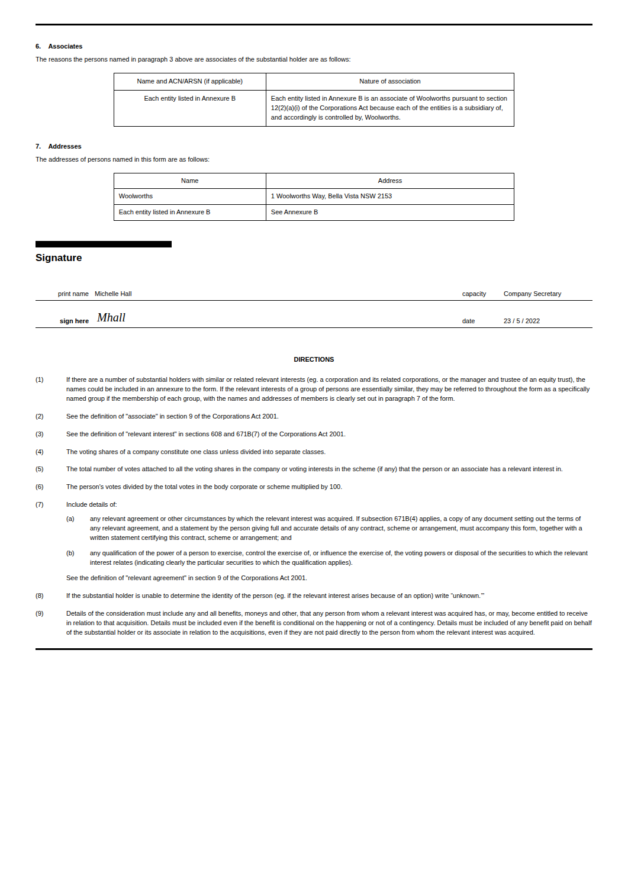6. Associates
The reasons the persons named in paragraph 3 above are associates of the substantial holder are as follows:
| Name and ACN/ARSN (if applicable) | Nature of association |
| --- | --- |
| Each entity listed in Annexure B | Each entity listed in Annexure B is an associate of Woolworths pursuant to section 12(2)(a)(i) of the Corporations Act because each of the entities is a subsidiary of, and accordingly is controlled by, Woolworths. |
7. Addresses
The addresses of persons named in this form are as follows:
| Name | Address |
| --- | --- |
| Woolworths | 1 Woolworths Way, Bella Vista NSW 2153 |
| Each entity listed in Annexure B | See Annexure B |
Signature
print name
Michelle Hall
capacity
Company Secretary
sign here
Mhall
date
23 / 5 / 2022
DIRECTIONS
(1) If there are a number of substantial holders with similar or related relevant interests (eg. a corporation and its related corporations, or the manager and trustee of an equity trust), the names could be included in an annexure to the form. If the relevant interests of a group of persons are essentially similar, they may be referred to throughout the form as a specifically named group if the membership of each group, with the names and addresses of members is clearly set out in paragraph 7 of the form.
(2) See the definition of "associate" in section 9 of the Corporations Act 2001.
(3) See the definition of "relevant interest" in sections 608 and 671B(7) of the Corporations Act 2001.
(4) The voting shares of a company constitute one class unless divided into separate classes.
(5) The total number of votes attached to all the voting shares in the company or voting interests in the scheme (if any) that the person or an associate has a relevant interest in.
(6) The person's votes divided by the total votes in the body corporate or scheme multiplied by 100.
(7) Include details of:
(a) any relevant agreement or other circumstances by which the relevant interest was acquired. If subsection 671B(4) applies, a copy of any document setting out the terms of any relevant agreement, and a statement by the person giving full and accurate details of any contract, scheme or arrangement, must accompany this form, together with a written statement certifying this contract, scheme or arrangement; and
(b) any qualification of the power of a person to exercise, control the exercise of, or influence the exercise of, the voting powers or disposal of the securities to which the relevant interest relates (indicating clearly the particular securities to which the qualification applies).
See the definition of "relevant agreement" in section 9 of the Corporations Act 2001.
(8) If the substantial holder is unable to determine the identity of the person (eg. if the relevant interest arises because of an option) write “unknown.’”
(9) Details of the consideration must include any and all benefits, moneys and other, that any person from whom a relevant interest was acquired has, or may, become entitled to receive in relation to that acquisition. Details must be included even if the benefit is conditional on the happening or not of a contingency. Details must be included of any benefit paid on behalf of the substantial holder or its associate in relation to the acquisitions, even if they are not paid directly to the person from whom the relevant interest was acquired.